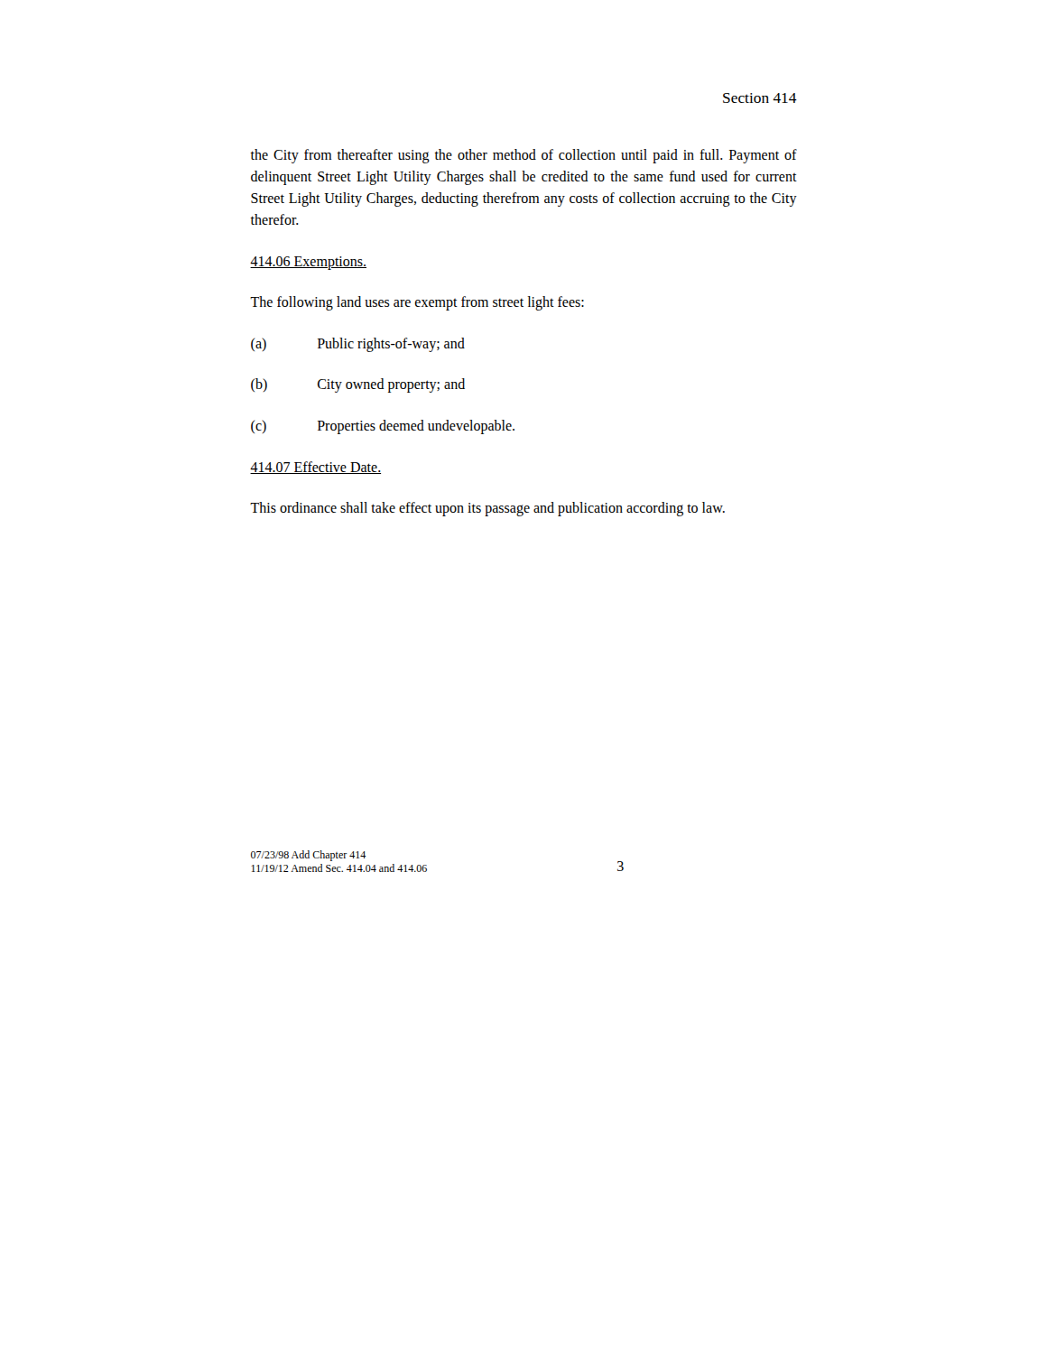Section 414
the City from thereafter using the other method of collection until paid in full. Payment of delinquent Street Light Utility Charges shall be credited to the same fund used for current Street Light Utility Charges, deducting therefrom any costs of collection accruing to the City therefor.
414.06 Exemptions.
The following land uses are exempt from street light fees:
(a)
Public rights-of-way; and
(b)
City owned property; and
(c)
Properties deemed undevelopable.
414.07 Effective Date.
This ordinance shall take effect upon its passage and publication according to law.
07/23/98 Add Chapter 414
11/19/12 Amend Sec. 414.04 and 414.06
3